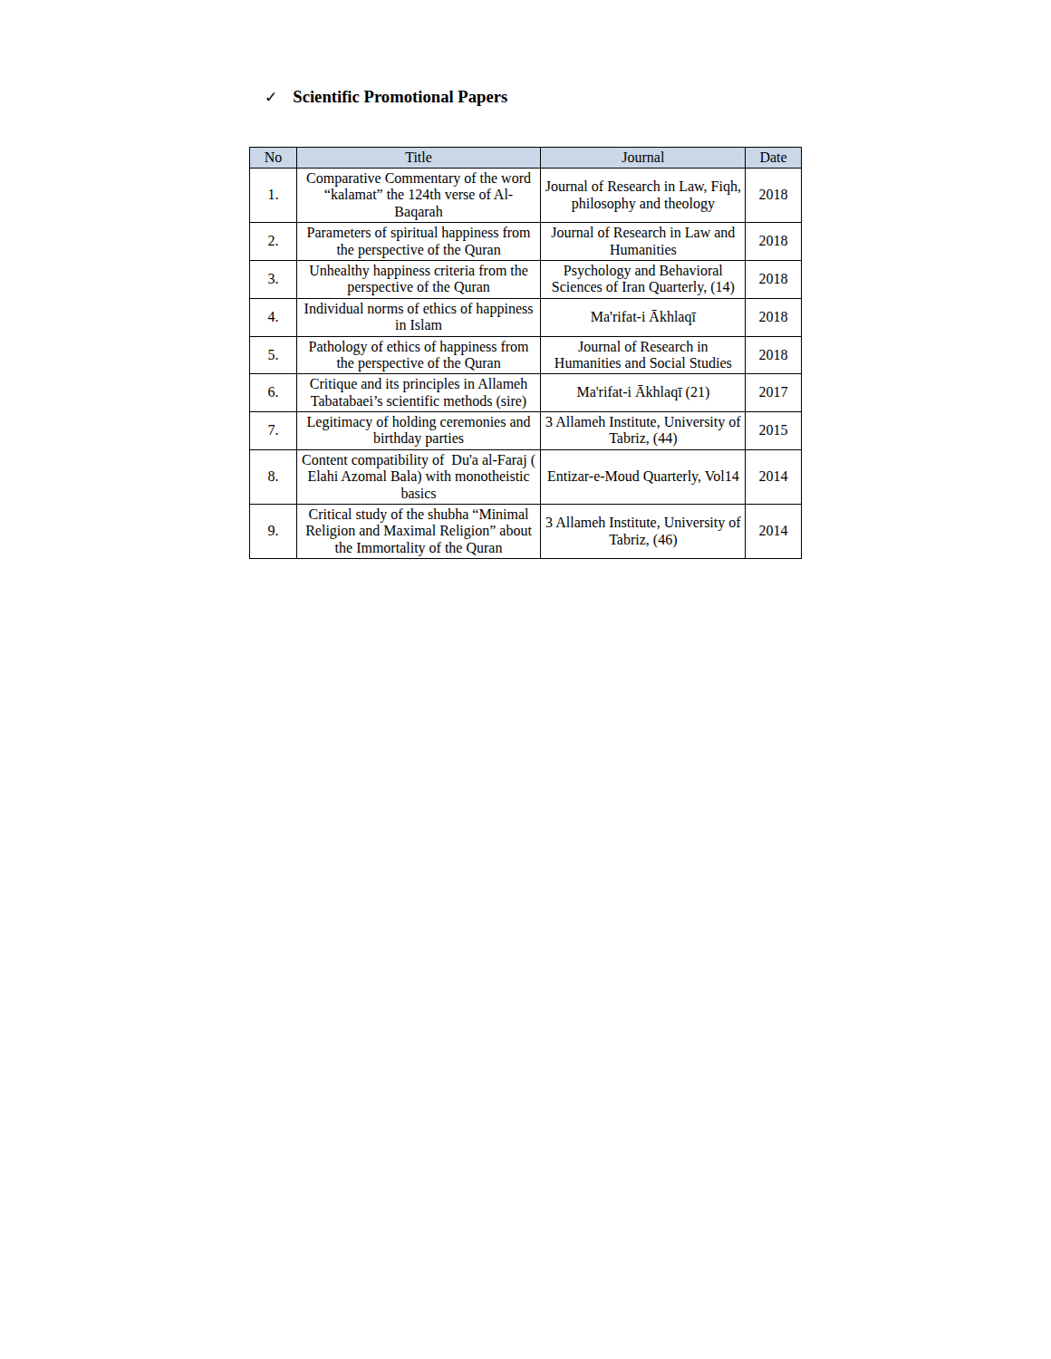✓Scientific Promotional Papers
| No | Title | Journal | Date |
| --- | --- | --- | --- |
| 1. | Comparative Commentary of the word “kalamat” the 124th verse of Al-Baqarah | Journal of Research in Law, Fiqh, philosophy and theology | 2018 |
| 2. | Parameters of spiritual happiness from the perspective of the Quran | Journal of Research in Law and Humanities | 2018 |
| 3. | Unhealthy happiness criteria from the perspective of the Quran | Psychology and Behavioral Sciences of Iran Quarterly, (14) | 2018 |
| 4. | Individual norms of ethics of happiness in Islam | Ma'rifat-i Ākhlaqī | 2018 |
| 5. | Pathology of ethics of happiness from the perspective of the Quran | Journal of Research in Humanities and Social Studies | 2018 |
| 6. | Critique and its principles in Allameh Tabatabaei’s scientific methods (sire) | Ma'rifat-i Ākhlaqī (21) | 2017 |
| 7. | Legitimacy of holding ceremonies and birthday parties | 3 Allameh Institute, University of Tabriz, (44) | 2015 |
| 8. | Content compatibility of Du'a al-Faraj ( Elahi Azomal Bala) with monotheistic basics | Entizar-e-Moud Quarterly, Vol14 | 2014 |
| 9. | Critical study of the shubha “Minimal Religion and Maximal Religion” about the Immortality of the Quran | 3 Allameh Institute, University of Tabriz, (46) | 2014 |